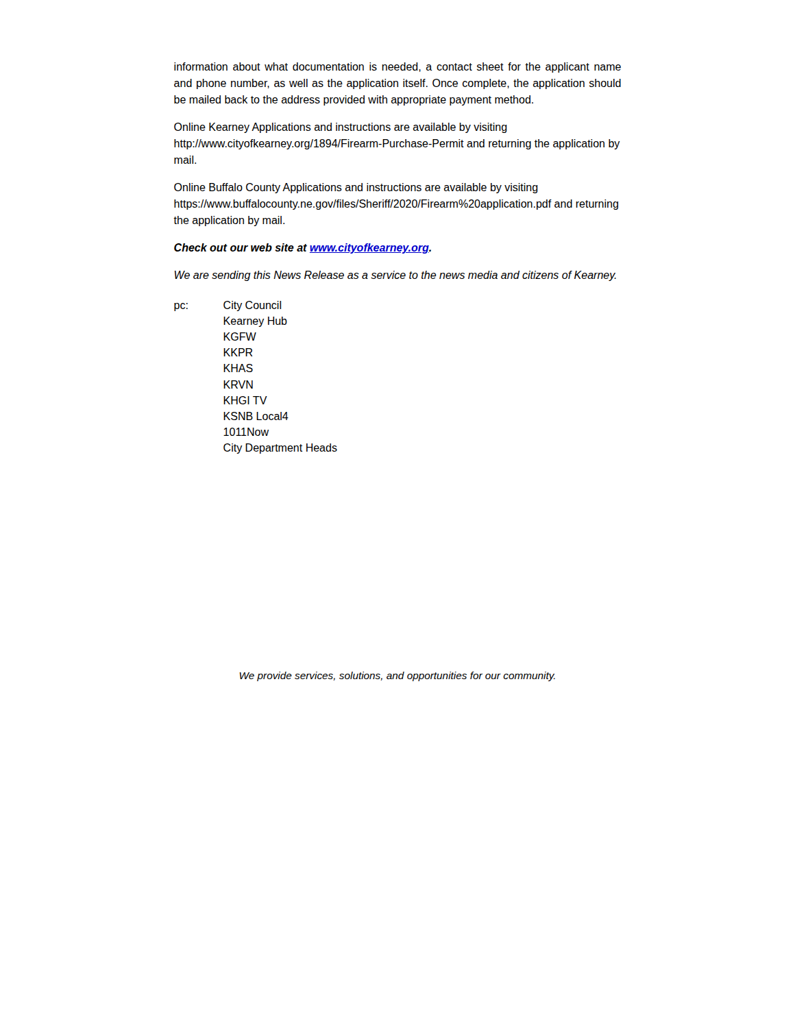information about what documentation is needed, a contact sheet for the applicant name and phone number, as well as the application itself. Once complete, the application should be mailed back to the address provided with appropriate payment method.
Online Kearney Applications and instructions are available by visiting http://www.cityofkearney.org/1894/Firearm-Purchase-Permit and returning the application by mail.
Online Buffalo County Applications and instructions are available by visiting https://www.buffalocounty.ne.gov/files/Sheriff/2020/Firearm%20application.pdf and returning the application by mail.
Check out our web site at www.cityofkearney.org.
We are sending this News Release as a service to the news media and citizens of Kearney.
pc:
City Council
Kearney Hub
KGFW
KKPR
KHAS
KRVN
KHGI TV
KSNB Local4
1011Now
City Department Heads
We provide services, solutions, and opportunities for our community.